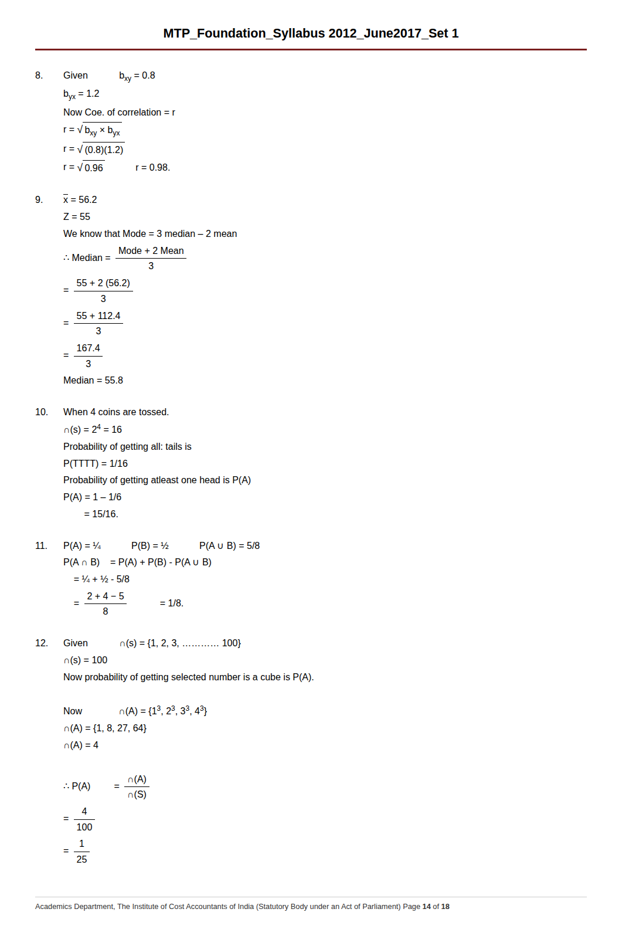MTP_Foundation_Syllabus 2012_June2017_Set 1
Given bxy = 0.8
byx = 1.2
Now Coe. of correlation = r
r = bxy × byx
r = (0.8)(1.2)
r = 0.96 r = 0.98.
x = 56.2
Z = 55
We know that Mode = 3 median – 2 mean
∴ Median = Mode + 2 Mean 3
= 55 + 2 (56.2) 3
= 55 + 112.43
= 167.43
Median = 55.8
When 4 coins are tossed.
∩(s) = 24 = 16
Probability of getting all: tails is
P(TTTT) = 1/16
Probability of getting atleast one head is P(A)
P(A) = 1 – 1/6
= 15/16.
P(A) = ¼ P(B) = ½ P(A ∪ B) = 5/8
P(A ∩ B) = P(A) + P(B) - P(A ∪ B)
= ¼ + ½ - 5/8
= 2 + 4 − 58 = 1/8.
Given ∩(s) = {1, 2, 3, ………… 100}
∩(s) = 100
Now probability of getting selected number is a cube is P(A).
Now ∩(A) = {13, 23, 33, 43}
∩(A) = {1, 8, 27, 64}
∩(A) = 4
∴ P(A) = ∩(A)∩(S)
= 4100
= 125
Academics Department, The Institute of Cost Accountants of India (Statutory Body under an Act of Parliament) Page 14 of 18